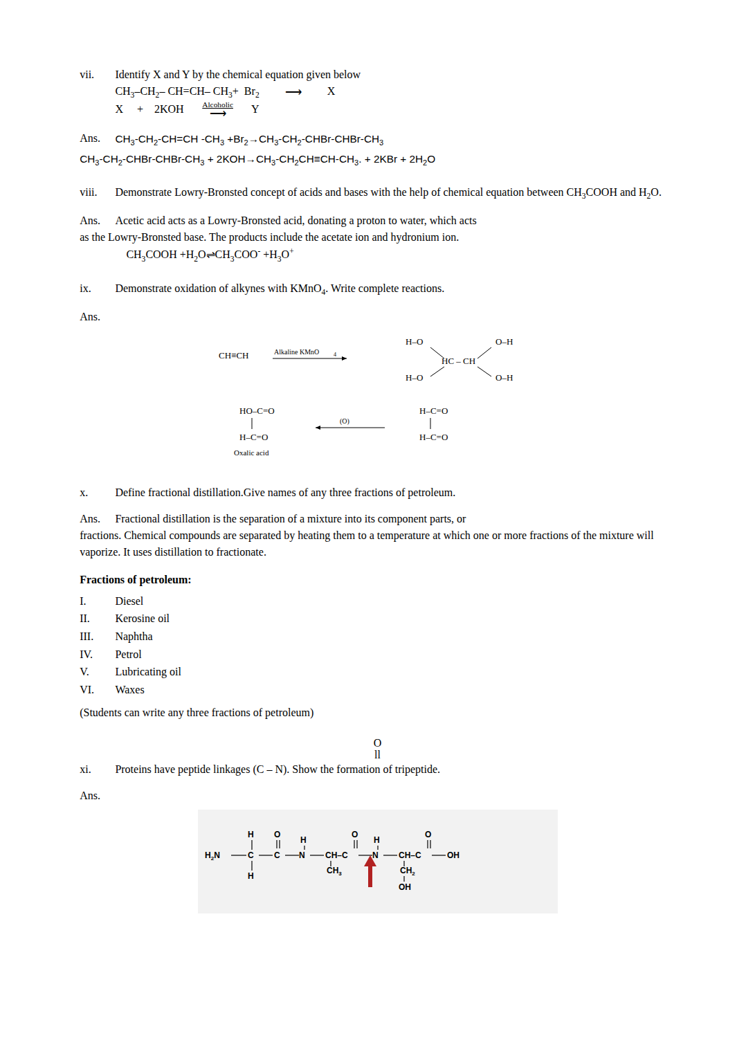vii.
Identify X and Y by the chemical equation given below
CH3–CH2– CH=CH– CH3+ Br2 ⟶ X
X + 2KOH Alcoholic⟶ Y
Ans.
CH3-CH2-CH=CH -CH3 +Br2→CH3-CH2-CHBr-CHBr-CH3
CH3-CH2-CHBr-CHBr-CH3 + 2KOH→CH3-CH2CH≡CH-CH3. + 2KBr + 2H2O
viii.
Demonstrate Lowry-Bronsted concept of acids and bases with the help of chemical equation between CH3COOH and H2O.
Ans.
Acetic acid acts as a Lowry-Bronsted acid, donating a proton to water, which acts
as the Lowry-Bronsted base. The products include the acetate ion and hydronium ion.
CH3COOH +H2O⇌CH3COO- +H3O+
ix.
Demonstrate oxidation of alkynes with KMnO4. Write complete reactions.
Ans.
CH≡CH Alkaline KMnO 4 H–O O–H HC – CH H–O O–H HO–C=O H–C=O Oxalic acid (O) H–C=O H–C=O
x.
Define fractional distillation.Give names of any three fractions of petroleum.
Ans.
Fractional distillation is the separation of a mixture into its component parts, or
fractions. Chemical compounds are separated by heating them to a temperature at which one or more fractions of the mixture will vaporize. It uses distillation to fractionate.
Fractions of petroleum:
I. Diesel
II. Kerosine oil
III. Naphtha
IV. Petrol
V. Lubricating oil
VI. Waxes
(Students can write any three fractions of petroleum)
O
ll
xi.
Proteins have peptide linkages (C – N). Show the formation of tripeptide.
Ans.
H2N H C H O C H N CH–C CH3 O H N CH–C CH2 OH O OH